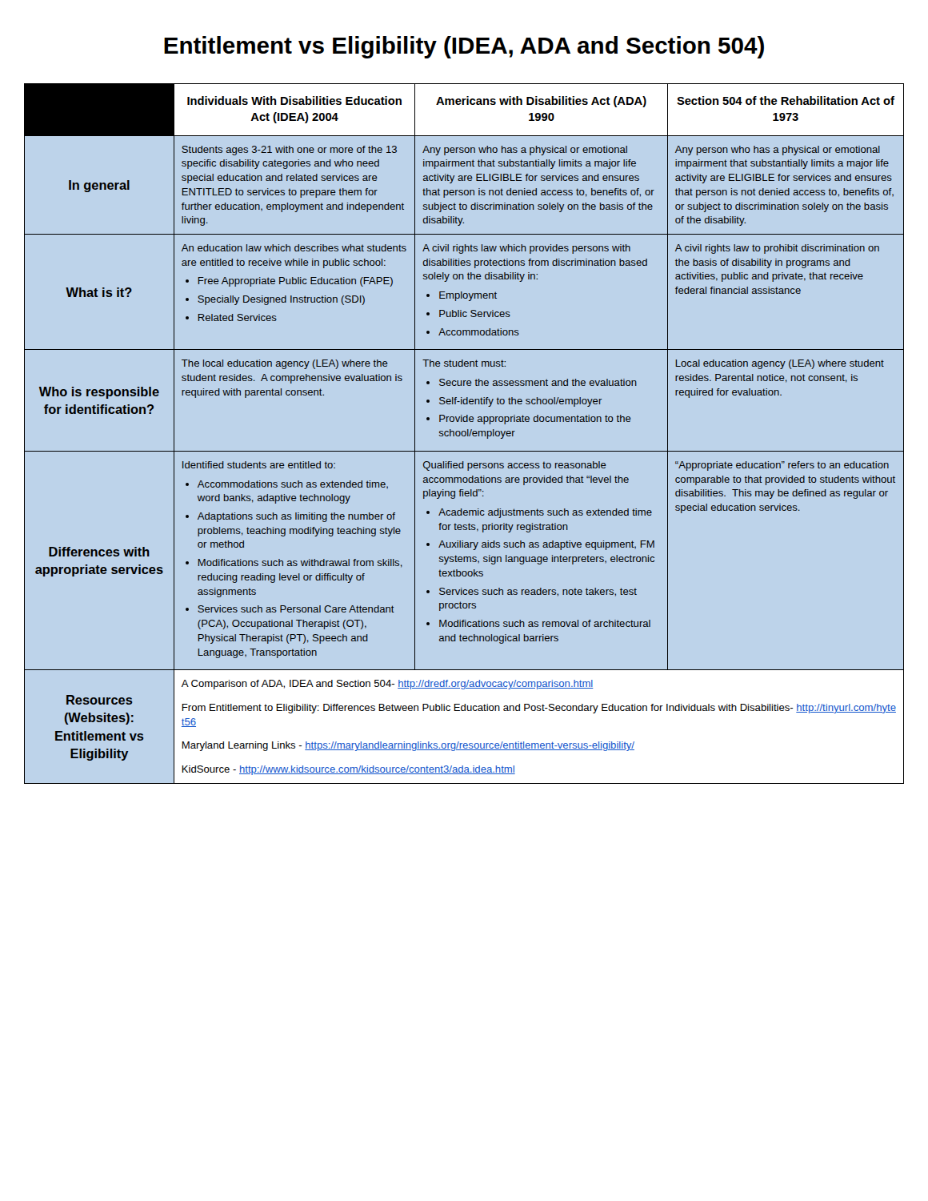Entitlement vs Eligibility (IDEA, ADA and Section 504)
| | Individuals With Disabilities Education Act (IDEA) 2004 | Americans with Disabilities Act (ADA) 1990 | Section 504 of the Rehabilitation Act of 1973 |
| --- | --- | --- | --- |
| In general | Students ages 3-21 with one or more of the 13 specific disability categories and who need special education and related services are ENTITLED to services to prepare them for further education, employment and independent living. | Any person who has a physical or emotional impairment that substantially limits a major life activity are ELIGIBLE for services and ensures that person is not denied access to, benefits of, or subject to discrimination solely on the basis of the disability. | Any person who has a physical or emotional impairment that substantially limits a major life activity are ELIGIBLE for services and ensures that person is not denied access to, benefits of, or subject to discrimination solely on the basis of the disability. |
| What is it? | An education law which describes what students are entitled to receive while in public school: Free Appropriate Public Education (FAPE) Specially Designed Instruction (SDI) Related Services | A civil rights law which provides persons with disabilities protections from discrimination based solely on the disability in: Employment Public Services Accommodations | A civil rights law to prohibit discrimination on the basis of disability in programs and activities, public and private, that receive federal financial assistance |
| Who is responsible for identification? | The local education agency (LEA) where the student resides. A comprehensive evaluation is required with parental consent. | The student must: Secure the assessment and the evaluation Self-identify to the school/employer Provide appropriate documentation to the school/employer | Local education agency (LEA) where student resides. Parental notice, not consent, is required for evaluation. |
| Differences with appropriate services | Identified students are entitled to: Accommodations such as extended time, word banks, adaptive technology Adaptations such as limiting the number of problems, teaching modifying teaching style or method Modifications such as withdrawal from skills, reducing reading level or difficulty of assignments Services such as Personal Care Attendant (PCA), Occupational Therapist (OT), Physical Therapist (PT), Speech and Language, Transportation | Qualified persons access to reasonable accommodations are provided that “level the playing field”: Academic adjustments such as extended time for tests, priority registration Auxiliary aids such as adaptive equipment, FM systems, sign language interpreters, electronic textbooks Services such as readers, note takers, test proctors Modifications such as removal of architectural and technological barriers | “Appropriate education” refers to an education comparable to that provided to students without disabilities. This may be defined as regular or special education services. |
| Resources (Websites): Entitlement vs Eligibility | A Comparison of ADA, IDEA and Section 504- http://dredf.org/advocacy/comparison.html From Entitlement to Eligibility: Differences Between Public Education and Post-Secondary Education for Individuals with Disabilities- http://tinyurl.com/hytet56 Maryland Learning Links - https://marylandlearninglinks.org/resource/entitlement-versus-eligibility/ KidSource - http://www.kidsource.com/kidsource/content3/ada.idea.html |